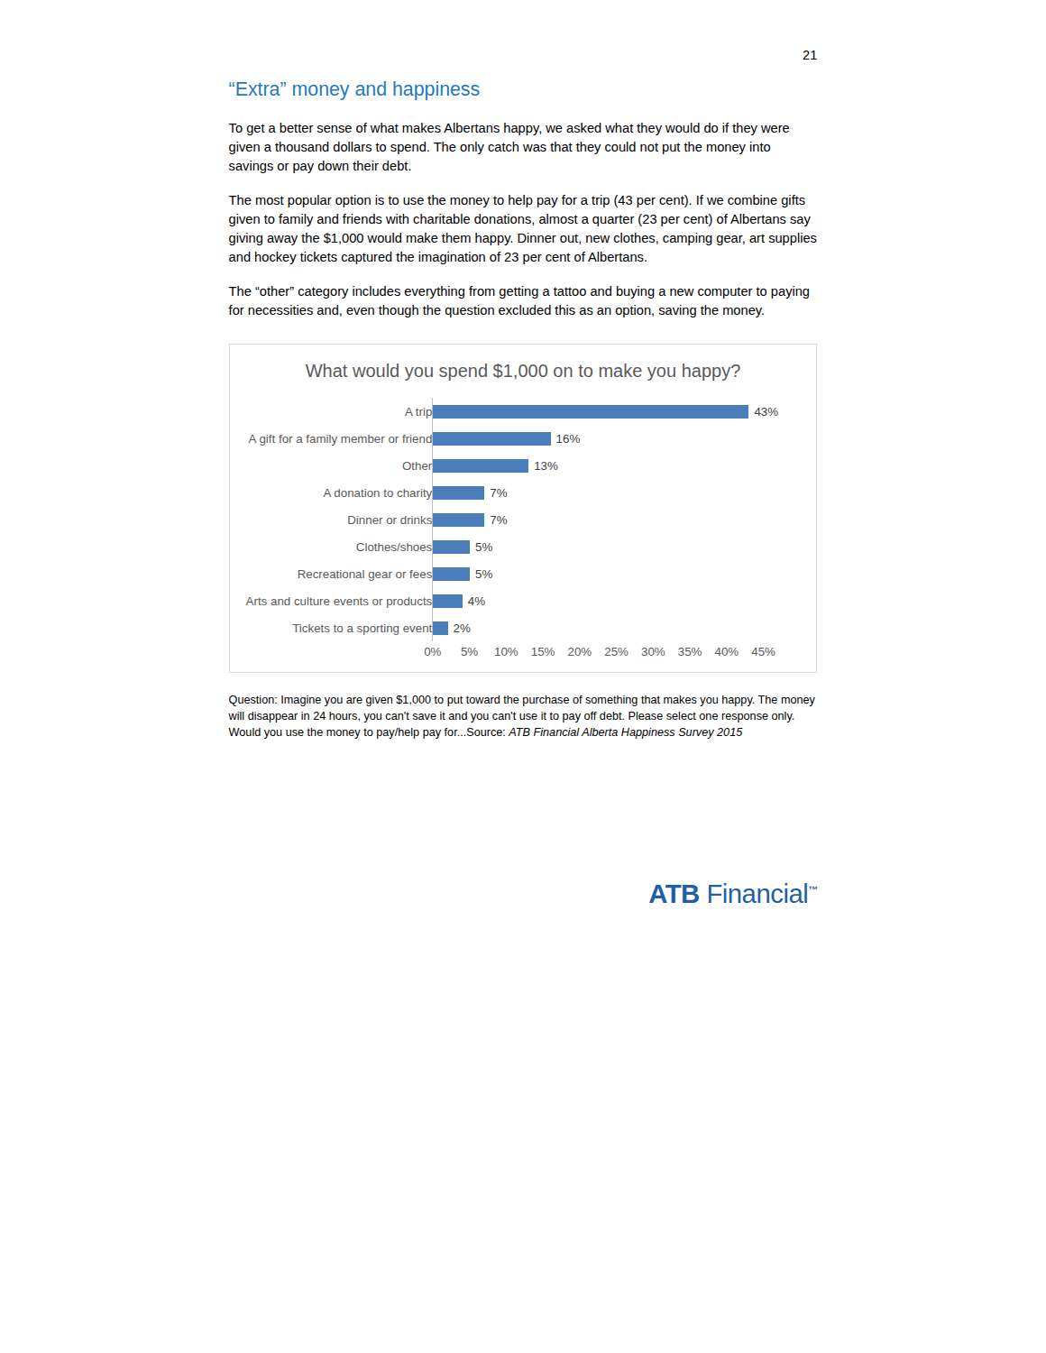21
“Extra” money and happiness
To get a better sense of what makes Albertans happy, we asked what they would do if they were given a thousand dollars to spend. The only catch was that they could not put the money into savings or pay down their debt.
The most popular option is to use the money to help pay for a trip (43 per cent). If we combine gifts given to family and friends with charitable donations, almost a quarter (23 per cent) of Albertans say giving away the $1,000 would make them happy. Dinner out, new clothes, camping gear, art supplies and hockey tickets captured the imagination of 23 per cent of Albertans.
The “other” category includes everything from getting a tattoo and buying a new computer to paying for necessities and, even though the question excluded this as an option, saving the money.
What would you spend $1,000 on to make you happy?
| A trip | 43% |
| A gift for a family member or friend | 16% |
| Other | 13% |
| A donation to charity | 7% |
| Dinner or drinks | 7% |
| Clothes/shoes | 5% |
| Recreational gear or fees | 5% |
| Arts and culture events or products | 4% |
| Tickets to a sporting event | 2% |
| | 0% 5% 10% 15% 20% 25% 30% 35% 40% 45% |
Question: Imagine you are given $1,000 to put toward the purchase of something that makes you happy. The money will disappear in 24 hours, you can't save it and you can't use it to pay off debt. Please select one response only. Would you use the money to pay/help pay for...Source: ATB Financial Alberta Happiness Survey 2015
ATB Financial™